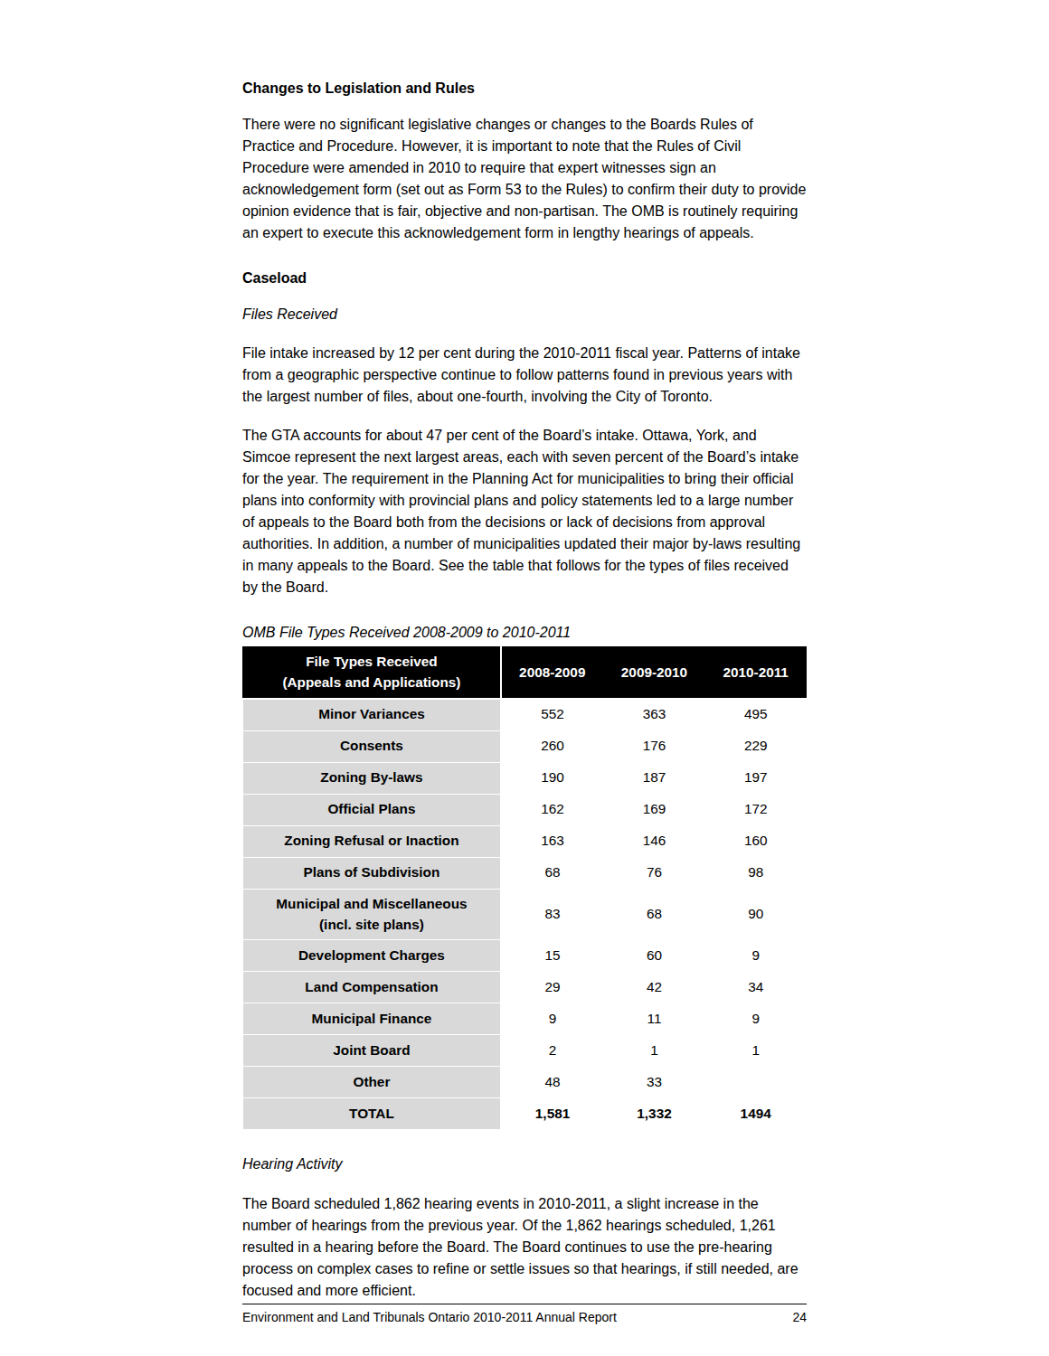Changes to Legislation and Rules
There were no significant legislative changes or changes to the Boards Rules of Practice and Procedure. However, it is important to note that the Rules of Civil Procedure were amended in 2010 to require that expert witnesses sign an acknowledgement form (set out as Form 53 to the Rules) to confirm their duty to provide opinion evidence that is fair, objective and non-partisan. The OMB is routinely requiring an expert to execute this acknowledgement form in lengthy hearings of appeals.
Caseload
Files Received
File intake increased by 12 per cent during the 2010-2011 fiscal year. Patterns of intake from a geographic perspective continue to follow patterns found in previous years with the largest number of files, about one-fourth, involving the City of Toronto.
The GTA accounts for about 47 per cent of the Board’s intake. Ottawa, York, and Simcoe represent the next largest areas, each with seven percent of the Board’s intake for the year. The requirement in the Planning Act for municipalities to bring their official plans into conformity with provincial plans and policy statements led to a large number of appeals to the Board both from the decisions or lack of decisions from approval authorities. In addition, a number of municipalities updated their major by-laws resulting in many appeals to the Board. See the table that follows for the types of files received by the Board.
OMB File Types Received 2008-2009 to 2010-2011
| File Types Received (Appeals and Applications) | 2008-2009 | 2009-2010 | 2010-2011 |
| --- | --- | --- | --- |
| Minor Variances | 552 | 363 | 495 |
| Consents | 260 | 176 | 229 |
| Zoning By-laws | 190 | 187 | 197 |
| Official Plans | 162 | 169 | 172 |
| Zoning Refusal or Inaction | 163 | 146 | 160 |
| Plans of Subdivision | 68 | 76 | 98 |
| Municipal and Miscellaneous (incl. site plans) | 83 | 68 | 90 |
| Development Charges | 15 | 60 | 9 |
| Land Compensation | 29 | 42 | 34 |
| Municipal Finance | 9 | 11 | 9 |
| Joint Board | 2 | 1 | 1 |
| Other | 48 | 33 | |
| TOTAL | 1,581 | 1,332 | 1494 |
Hearing Activity
The Board scheduled 1,862 hearing events in 2010-2011, a slight increase in the number of hearings from the previous year. Of the 1,862 hearings scheduled, 1,261 resulted in a hearing before the Board. The Board continues to use the pre-hearing process on complex cases to refine or settle issues so that hearings, if still needed, are focused and more efficient.
Environment and Land Tribunals Ontario 2010-2011 Annual Report 24